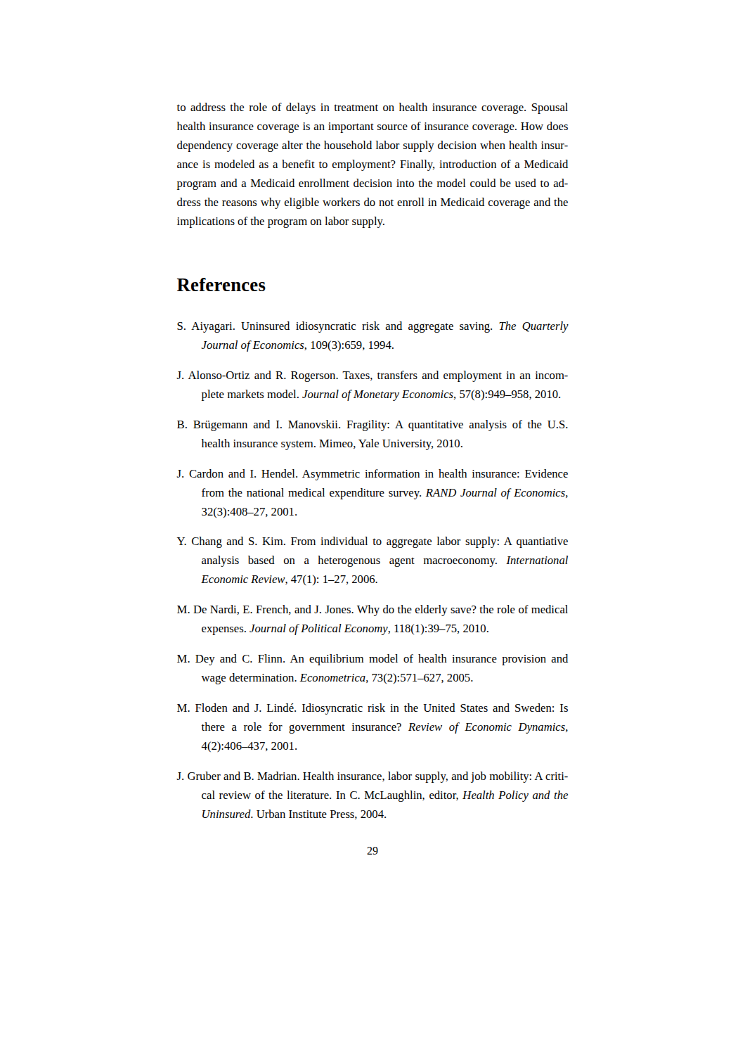to address the role of delays in treatment on health insurance coverage. Spousal health insurance coverage is an important source of insurance coverage. How does dependency coverage alter the household labor supply decision when health insurance is modeled as a benefit to employment? Finally, introduction of a Medicaid program and a Medicaid enrollment decision into the model could be used to address the reasons why eligible workers do not enroll in Medicaid coverage and the implications of the program on labor supply.
References
S. Aiyagari. Uninsured idiosyncratic risk and aggregate saving. The Quarterly Journal of Economics, 109(3):659, 1994.
J. Alonso-Ortiz and R. Rogerson. Taxes, transfers and employment in an incomplete markets model. Journal of Monetary Economics, 57(8):949–958, 2010.
B. Brügemann and I. Manovskii. Fragility: A quantitative analysis of the U.S. health insurance system. Mimeo, Yale University, 2010.
J. Cardon and I. Hendel. Asymmetric information in health insurance: Evidence from the national medical expenditure survey. RAND Journal of Economics, 32(3):408–27, 2001.
Y. Chang and S. Kim. From individual to aggregate labor supply: A quantiative analysis based on a heterogenous agent macroeconomy. International Economic Review, 47(1): 1–27, 2006.
M. De Nardi, E. French, and J. Jones. Why do the elderly save? the role of medical expenses. Journal of Political Economy, 118(1):39–75, 2010.
M. Dey and C. Flinn. An equilibrium model of health insurance provision and wage determination. Econometrica, 73(2):571–627, 2005.
M. Floden and J. Lindé. Idiosyncratic risk in the United States and Sweden: Is there a role for government insurance? Review of Economic Dynamics, 4(2):406–437, 2001.
J. Gruber and B. Madrian. Health insurance, labor supply, and job mobility: A critical review of the literature. In C. McLaughlin, editor, Health Policy and the Uninsured. Urban Institute Press, 2004.
29